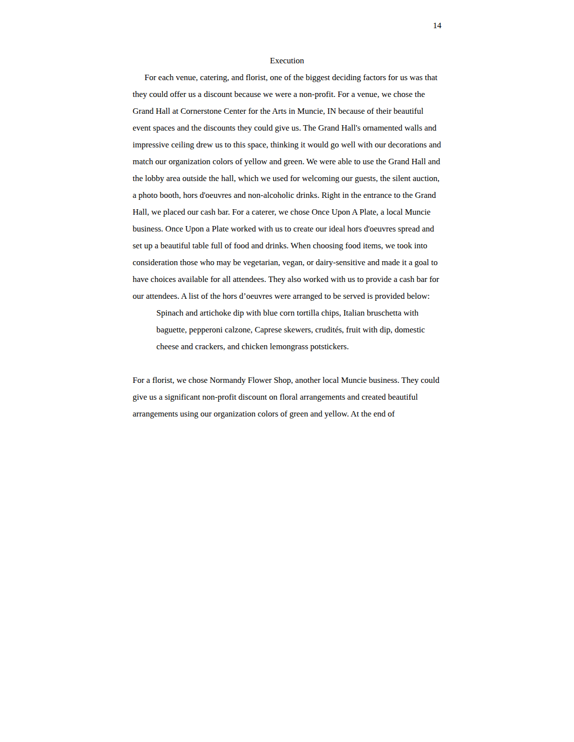14
Execution
For each venue, catering, and florist, one of the biggest deciding factors for us was that they could offer us a discount because we were a non-profit. For a venue, we chose the Grand Hall at Cornerstone Center for the Arts in Muncie, IN because of their beautiful event spaces and the discounts they could give us. The Grand Hall's ornamented walls and impressive ceiling drew us to this space, thinking it would go well with our decorations and match our organization colors of yellow and green. We were able to use the Grand Hall and the lobby area outside the hall, which we used for welcoming our guests, the silent auction, a photo booth, hors d'oeuvres and non-alcoholic drinks. Right in the entrance to the Grand Hall, we placed our cash bar. For a caterer, we chose Once Upon A Plate, a local Muncie business. Once Upon a Plate worked with us to create our ideal hors d'oeuvres spread and set up a beautiful table full of food and drinks. When choosing food items, we took into consideration those who may be vegetarian, vegan, or dairy-sensitive and made it a goal to have choices available for all attendees. They also worked with us to provide a cash bar for our attendees. A list of the hors d’oeuvres were arranged to be served is provided below:
Spinach and artichoke dip with blue corn tortilla chips, Italian bruschetta with baguette, pepperoni calzone, Caprese skewers, crudités, fruit with dip, domestic cheese and crackers, and chicken lemongrass potstickers.
For a florist, we chose Normandy Flower Shop, another local Muncie business. They could give us a significant non-profit discount on floral arrangements and created beautiful arrangements using our organization colors of green and yellow. At the end of